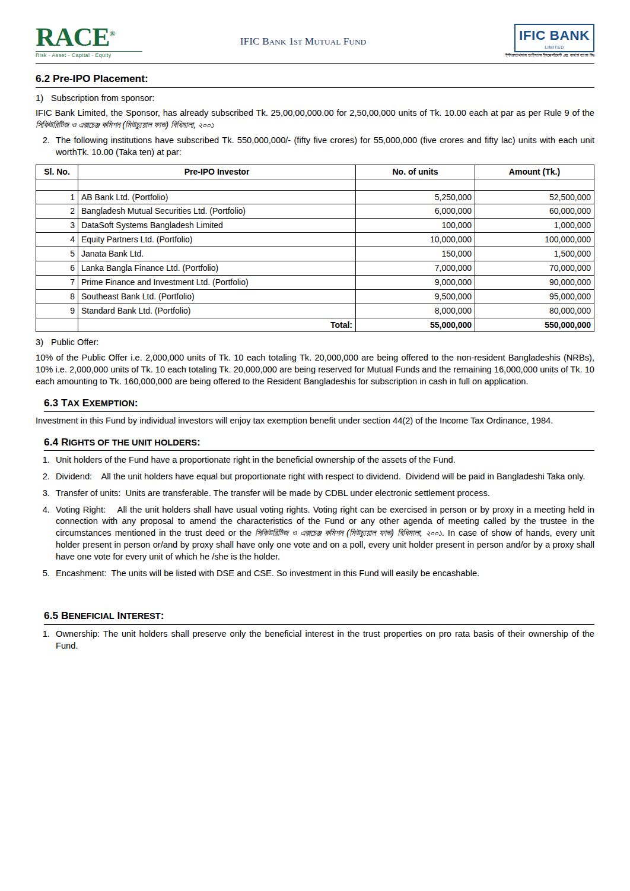RACE®
Risk · Asset · Capital · Equity
IFIC BANK 1ST MUTUAL FUND
IFIC BANK
LIMITED
ইন্টারন্যাশনাল ফাইন্যান্স ইনভেস্টমেন্ট এন্ড কমার্স ব্যাংক লিঃ
6.2 Pre-IPO Placement:
1) Subscription from sponsor:
IFIC Bank Limited, the Sponsor, has already subscribed Tk. 25,00,00,000.00 for 2,50,00,000 units of Tk. 10.00 each at par as per Rule 9 of the সিকিউরিটিজ ও এক্সচেঞ্জ কমিশন (মিউচ্যুয়াল ফান্ড) বিধিমালা, ২০০১
The following institutions have subscribed Tk. 550,000,000/- (fifty five crores) for 55,000,000 (five crores and fifty lac) units with each unit worthTk. 10.00 (Taka ten) at par:
| Sl. No. | Pre-IPO Investor | No. of units | Amount (Tk.) |
| --- | --- | --- | --- |
| 1 | AB Bank Ltd. (Portfolio) | 5,250,000 | 52,500,000 |
| 2 | Bangladesh Mutual Securities Ltd. (Portfolio) | 6,000,000 | 60,000,000 |
| 3 | DataSoft Systems Bangladesh Limited | 100,000 | 1,000,000 |
| 4 | Equity Partners Ltd. (Portfolio) | 10,000,000 | 100,000,000 |
| 5 | Janata Bank Ltd. | 150,000 | 1,500,000 |
| 6 | Lanka Bangla Finance Ltd. (Portfolio) | 7,000,000 | 70,000,000 |
| 7 | Prime Finance and Investment Ltd. (Portfolio) | 9,000,000 | 90,000,000 |
| 8 | Southeast Bank Ltd. (Portfolio) | 9,500,000 | 95,000,000 |
| 9 | Standard Bank Ltd. (Portfolio) | 8,000,000 | 80,000,000 |
| | Total: | 55,000,000 | 550,000,000 |
3) Public Offer:
10% of the Public Offer i.e. 2,000,000 units of Tk. 10 each totaling Tk. 20,000,000 are being offered to the non-resident Bangladeshis (NRBs), 10% i.e. 2,000,000 units of Tk. 10 each totaling Tk. 20,000,000 are being reserved for Mutual Funds and the remaining 16,000,000 units of Tk. 10 each amounting to Tk. 160,000,000 are being offered to the Resident Bangladeshis for subscription in cash in full on application.
6.3 TAX EXEMPTION:
Investment in this Fund by individual investors will enjoy tax exemption benefit under section 44(2) of the Income Tax Ordinance, 1984.
6.4 RIGHTS OF THE UNIT HOLDERS:
Unit holders of the Fund have a proportionate right in the beneficial ownership of the assets of the Fund.
Dividend: All the unit holders have equal but proportionate right with respect to dividend. Dividend will be paid in Bangladeshi Taka only.
Transfer of units: Units are transferable. The transfer will be made by CDBL under electronic settlement process.
Voting Right: All the unit holders shall have usual voting rights. Voting right can be exercised in person or by proxy in a meeting held in connection with any proposal to amend the characteristics of the Fund or any other agenda of meeting called by the trustee in the circumstances mentioned in the trust deed or the সিকিউরিটিজ ও এক্সচেঞ্জ কমিশন (মিউচ্যুয়াল ফান্ড) বিধিমালা, ২০০১. In case of show of hands, every unit holder present in person or/and by proxy shall have only one vote and on a poll, every unit holder present in person and/or by a proxy shall have one vote for every unit of which he /she is the holder.
Encashment: The units will be listed with DSE and CSE. So investment in this Fund will easily be encashable.
6.5 BENEFICIAL INTEREST:
Ownership: The unit holders shall preserve only the beneficial interest in the trust properties on pro rata basis of their ownership of the Fund.